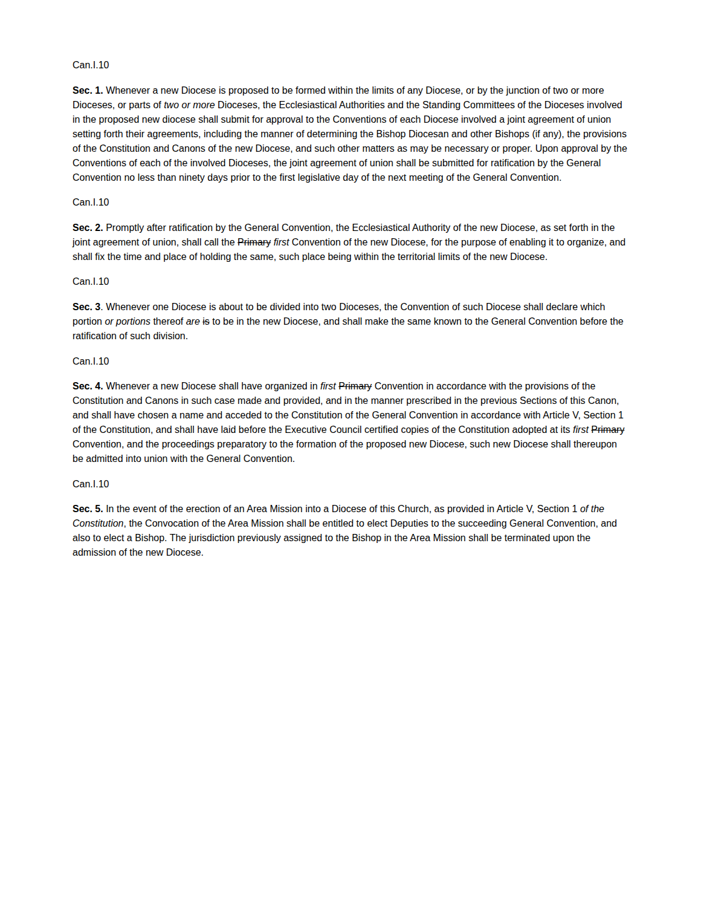Can.I.10
Sec. 1. Whenever a new Diocese is proposed to be formed within the limits of any Diocese, or by the junction of two or more Dioceses, or parts of two or more Dioceses, the Ecclesiastical Authorities and the Standing Committees of the Dioceses involved in the proposed new diocese shall submit for approval to the Conventions of each Diocese involved a joint agreement of union setting forth their agreements, including the manner of determining the Bishop Diocesan and other Bishops (if any), the provisions of the Constitution and Canons of the new Diocese, and such other matters as may be necessary or proper. Upon approval by the Conventions of each of the involved Dioceses, the joint agreement of union shall be submitted for ratification by the General Convention no less than ninety days prior to the first legislative day of the next meeting of the General Convention.
Can.I.10
Sec. 2. Promptly after ratification by the General Convention, the Ecclesiastical Authority of the new Diocese, as set forth in the joint agreement of union, shall call the Primary first Convention of the new Diocese, for the purpose of enabling it to organize, and shall fix the time and place of holding the same, such place being within the territorial limits of the new Diocese.
Can.I.10
Sec. 3. Whenever one Diocese is about to be divided into two Dioceses, the Convention of such Diocese shall declare which portion or portions thereof are is to be in the new Diocese, and shall make the same known to the General Convention before the ratification of such division.
Can.I.10
Sec. 4. Whenever a new Diocese shall have organized in first Primary Convention in accordance with the provisions of the Constitution and Canons in such case made and provided, and in the manner prescribed in the previous Sections of this Canon, and shall have chosen a name and acceded to the Constitution of the General Convention in accordance with Article V, Section 1 of the Constitution, and shall have laid before the Executive Council certified copies of the Constitution adopted at its first Primary Convention, and the proceedings preparatory to the formation of the proposed new Diocese, such new Diocese shall thereupon be admitted into union with the General Convention.
Can.I.10
Sec. 5. In the event of the erection of an Area Mission into a Diocese of this Church, as provided in Article V, Section 1 of the Constitution, the Convocation of the Area Mission shall be entitled to elect Deputies to the succeeding General Convention, and also to elect a Bishop. The jurisdiction previously assigned to the Bishop in the Area Mission shall be terminated upon the admission of the new Diocese.